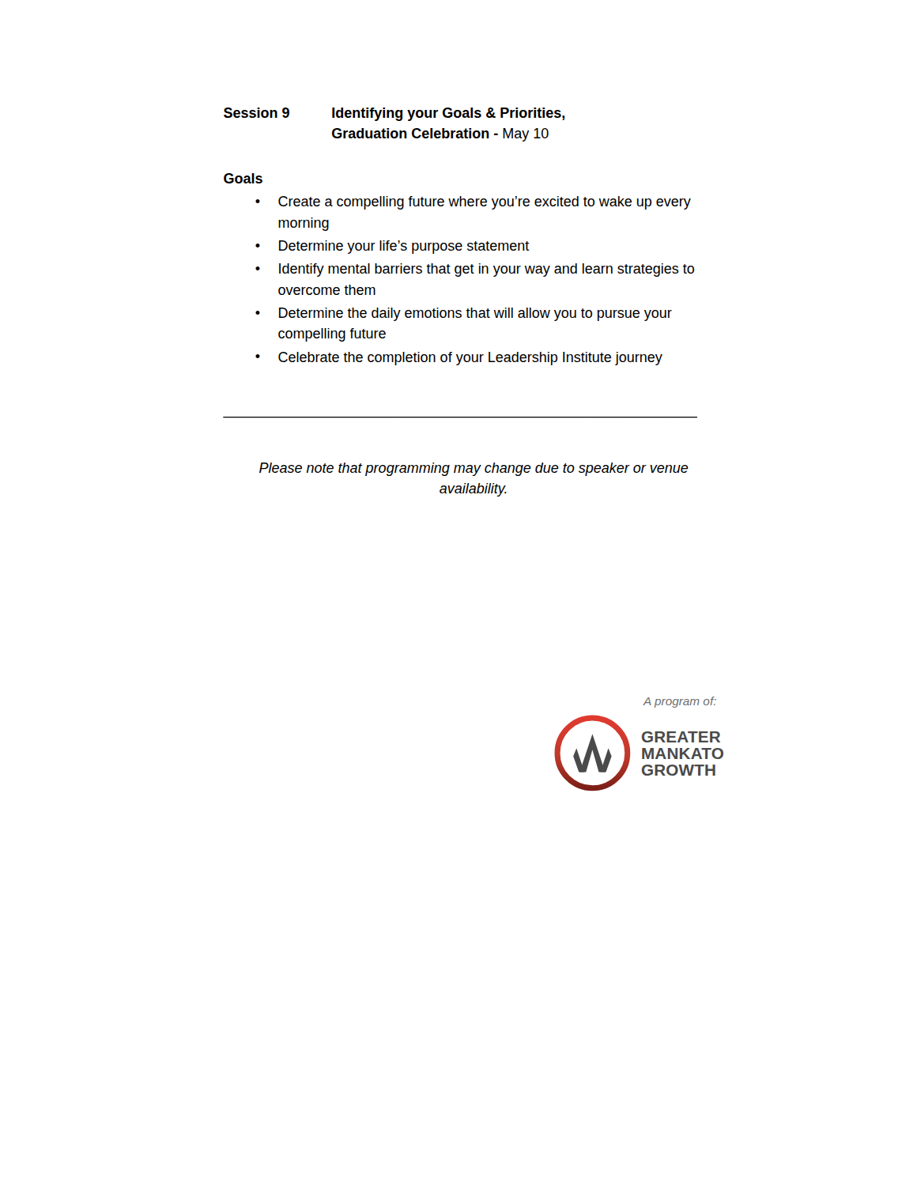Session 9
Identifying your Goals & Priorities, Graduation Celebration - May 10
Goals
Create a compelling future where you’re excited to wake up every morning
Determine your life’s purpose statement
Identify mental barriers that get in your way and learn strategies to overcome them
Determine the daily emotions that will allow you to pursue your compelling future
Celebrate the completion of your Leadership Institute journey
______________________________________________________________________________
Please note that programming may change due to speaker or venue availability.
A program of:
GREATER
MANKATO
GROWTH